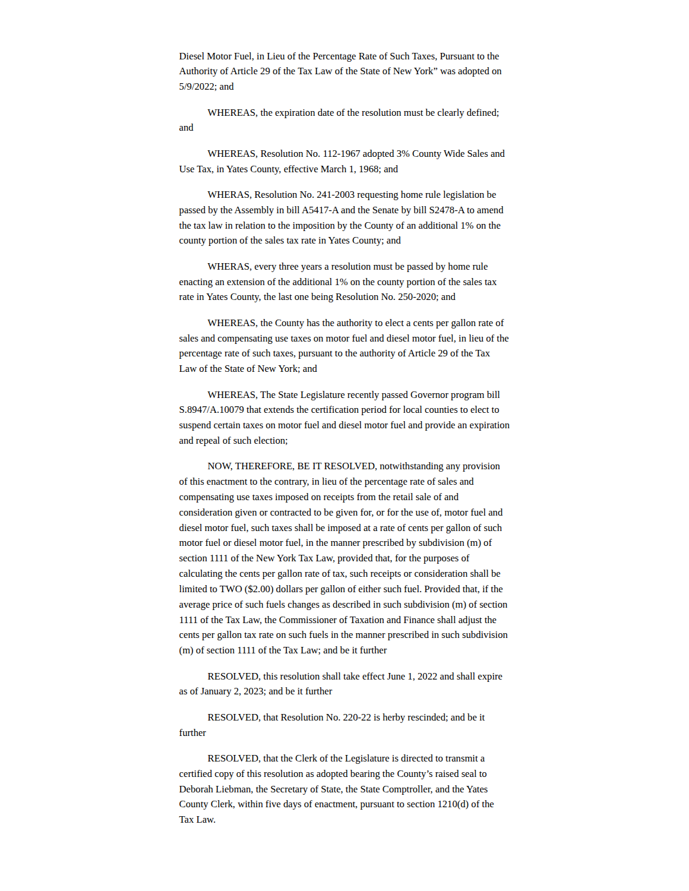Diesel Motor Fuel, in Lieu of the Percentage Rate of Such Taxes, Pursuant to the Authority of Article 29 of the Tax Law of the State of New York” was adopted on 5/9/2022; and
WHEREAS, the expiration date of the resolution must be clearly defined; and
WHEREAS, Resolution No. 112-1967 adopted 3% County Wide Sales and Use Tax, in Yates County, effective March 1, 1968; and
WHERAS, Resolution No. 241-2003 requesting home rule legislation be passed by the Assembly in bill A5417-A and the Senate by bill S2478-A to amend the tax law in relation to the imposition by the County of an additional 1% on the county portion of the sales tax rate in Yates County; and
WHERAS, every three years a resolution must be passed by home rule enacting an extension of the additional 1% on the county portion of the sales tax rate in Yates County, the last one being Resolution No. 250-2020; and
WHEREAS, the County has the authority to elect a cents per gallon rate of sales and compensating use taxes on motor fuel and diesel motor fuel, in lieu of the percentage rate of such taxes, pursuant to the authority of Article 29 of the Tax Law of the State of New York; and
WHEREAS, The State Legislature recently passed Governor program bill S.8947/A.10079 that extends the certification period for local counties to elect to suspend certain taxes on motor fuel and diesel motor fuel and provide an expiration and repeal of such election;
NOW, THEREFORE, BE IT RESOLVED, notwithstanding any provision of this enactment to the contrary, in lieu of the percentage rate of sales and compensating use taxes imposed on receipts from the retail sale of and consideration given or contracted to be given for, or for the use of, motor fuel and diesel motor fuel, such taxes shall be imposed at a rate of cents per gallon of such motor fuel or diesel motor fuel, in the manner prescribed by subdivision (m) of section 1111 of the New York Tax Law, provided that, for the purposes of calculating the cents per gallon rate of tax, such receipts or consideration shall be limited to TWO ($2.00) dollars per gallon of either such fuel. Provided that, if the average price of such fuels changes as described in such subdivision (m) of section 1111 of the Tax Law, the Commissioner of Taxation and Finance shall adjust the cents per gallon tax rate on such fuels in the manner prescribed in such subdivision (m) of section 1111 of the Tax Law; and be it further
RESOLVED, this resolution shall take effect June 1, 2022 and shall expire as of January 2, 2023; and be it further
RESOLVED, that Resolution No. 220-22 is herby rescinded; and be it further
RESOLVED, that the Clerk of the Legislature is directed to transmit a certified copy of this resolution as adopted bearing the County’s raised seal to Deborah Liebman, the Secretary of State, the State Comptroller, and the Yates County Clerk, within five days of enactment, pursuant to section 1210(d) of the Tax Law.